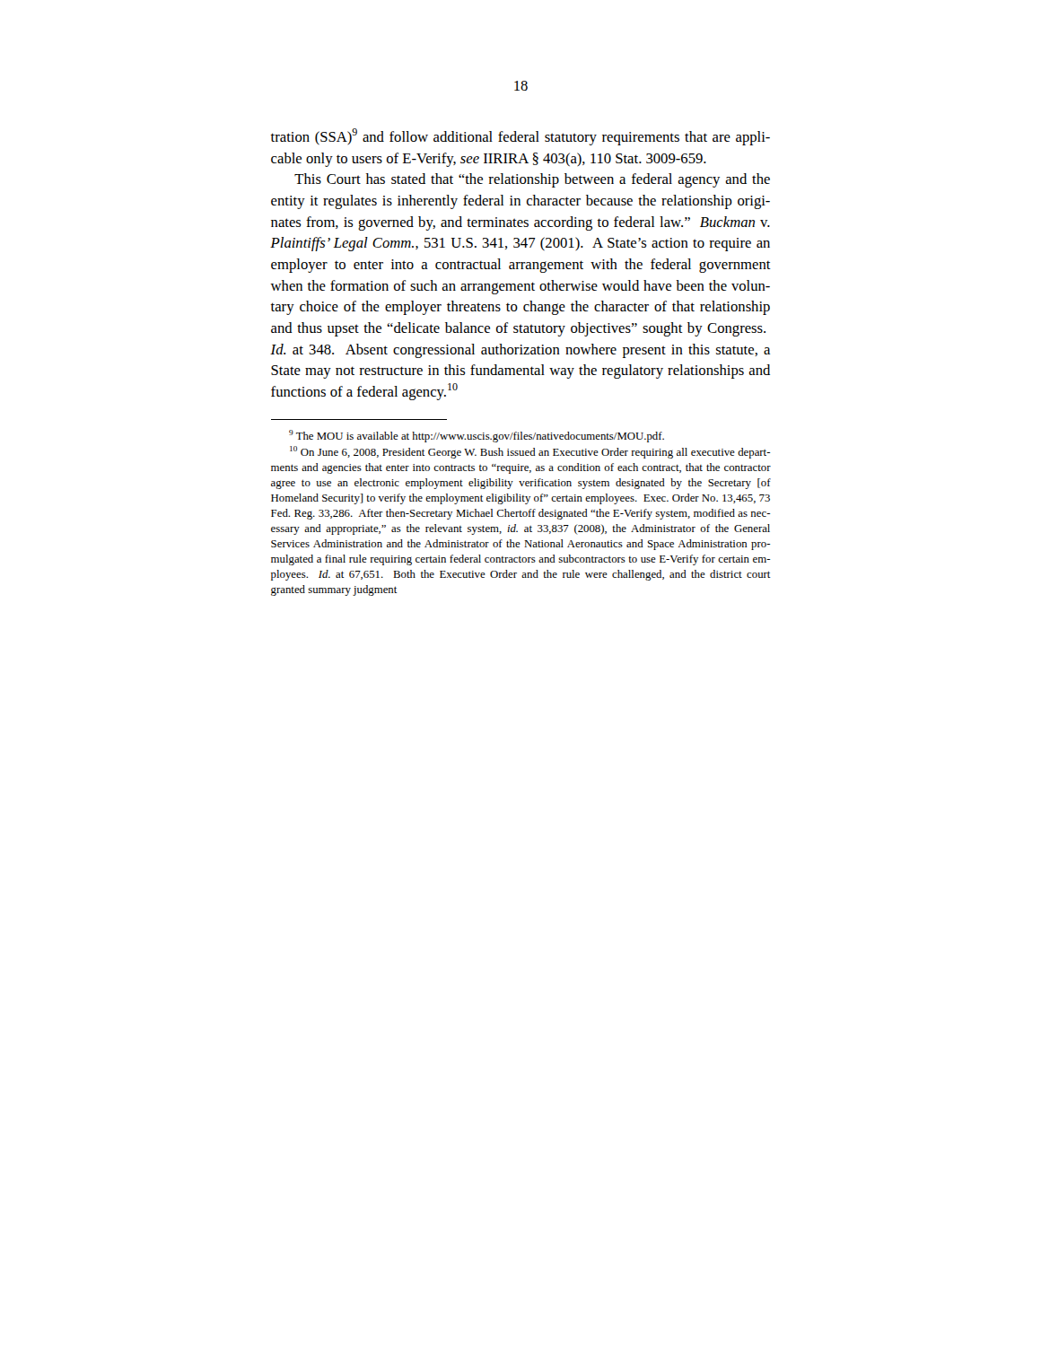18
tration (SSA)9 and follow additional federal statutory requirements that are applicable only to users of E-Verify, see IIRIRA § 403(a), 110 Stat. 3009-659.
This Court has stated that “the relationship between a federal agency and the entity it regulates is inherently federal in character because the relationship originates from, is governed by, and terminates according to federal law.” Buckman v. Plaintiffs’ Legal Comm., 531 U.S. 341, 347 (2001). A State’s action to require an employer to enter into a contractual arrangement with the federal government when the formation of such an arrangement otherwise would have been the voluntary choice of the employer threatens to change the character of that relationship and thus upset the “delicate balance of statutory objectives” sought by Congress. Id. at 348. Absent congressional authorization nowhere present in this statute, a State may not restructure in this fundamental way the regulatory relationships and functions of a federal agency.10
9 The MOU is available at http://www.uscis.gov/files/nativedocuments/MOU.pdf.
10 On June 6, 2008, President George W. Bush issued an Executive Order requiring all executive departments and agencies that enter into contracts to “require, as a condition of each contract, that the contractor agree to use an electronic employment eligibility verification system designated by the Secretary [of Homeland Security] to verify the employment eligibility of” certain employees. Exec. Order No. 13,465, 73 Fed. Reg. 33,286. After then-Secretary Michael Chertoff designated “the E-Verify system, modified as necessary and appropriate,” as the relevant system, id. at 33,837 (2008), the Administrator of the General Services Administration and the Administrator of the National Aeronautics and Space Administration promulgated a final rule requiring certain federal contractors and subcontractors to use E-Verify for certain employees. Id. at 67,651. Both the Executive Order and the rule were challenged, and the district court granted summary judgment